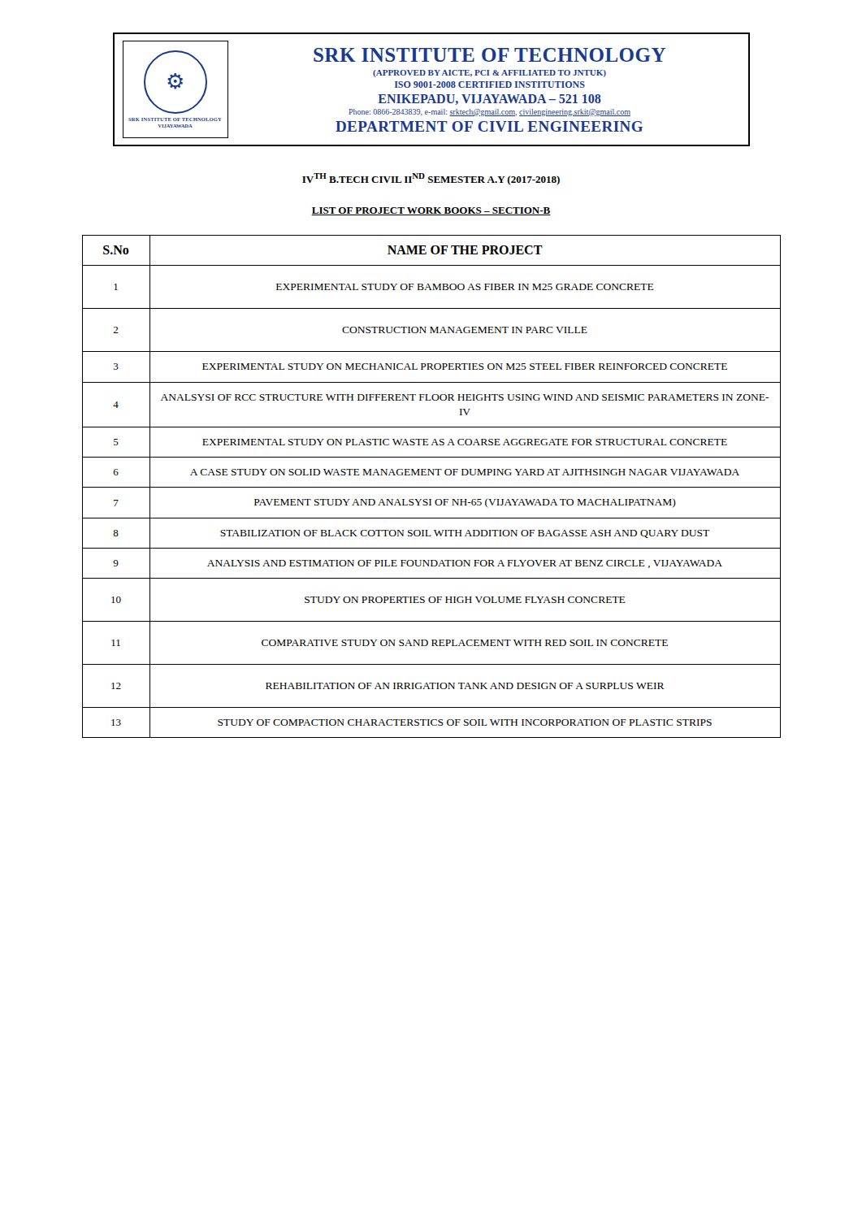⚙
SRK INSTITUTE OF TECHNOLOGY
VIJAYAWADA
SRK INSTITUTE OF TECHNOLOGY
(APPROVED BY AICTE, PCI & AFFILIATED TO JNTUK)
ISO 9001-2008 CERTIFIED INSTITUTIONS
ENIKEPADU, VIJAYAWADA – 521 108
Phone: 0866-2843839, e-mail: srktech@gmail.com, civilengineering.srkit@gmail.com
DEPARTMENT OF CIVIL ENGINEERING
IVTH B.TECH CIVIL IIND SEMESTER A.Y (2017-2018)
LIST OF PROJECT WORK BOOKS – SECTION-B
| S.No | NAME OF THE PROJECT |
| --- | --- |
| 1 | EXPERIMENTAL STUDY OF BAMBOO AS FIBER IN M25 GRADE CONCRETE |
| 2 | CONSTRUCTION MANAGEMENT IN PARC VILLE |
| 3 | EXPERIMENTAL STUDY ON MECHANICAL PROPERTIES ON M25 STEEL FIBER REINFORCED CONCRETE |
| 4 | ANALSYSI OF RCC STRUCTURE WITH DIFFERENT FLOOR HEIGHTS USING WIND AND SEISMIC PARAMETERS IN ZONE- IV |
| 5 | EXPERIMENTAL STUDY ON PLASTIC WASTE AS A COARSE AGGREGATE FOR STRUCTURAL CONCRETE |
| 6 | A CASE STUDY ON SOLID WASTE MANAGEMENT OF DUMPING YARD AT AJITHSINGH NAGAR VIJAYAWADA |
| 7 | PAVEMENT STUDY AND ANALSYSI OF NH-65 (VIJAYAWADA TO MACHALIPATNAM) |
| 8 | STABILIZATION OF BLACK COTTON SOIL WITH ADDITION OF BAGASSE ASH AND QUARY DUST |
| 9 | ANALYSIS AND ESTIMATION OF PILE FOUNDATION FOR A FLYOVER AT BENZ CIRCLE , VIJAYAWADA |
| 10 | STUDY ON PROPERTIES OF HIGH VOLUME FLYASH CONCRETE |
| 11 | COMPARATIVE STUDY ON SAND REPLACEMENT WITH RED SOIL IN CONCRETE |
| 12 | REHABILITATION OF AN IRRIGATION TANK AND DESIGN OF A SURPLUS WEIR |
| 13 | STUDY OF COMPACTION CHARACTERSTICS OF SOIL WITH INCORPORATION OF PLASTIC STRIPS |